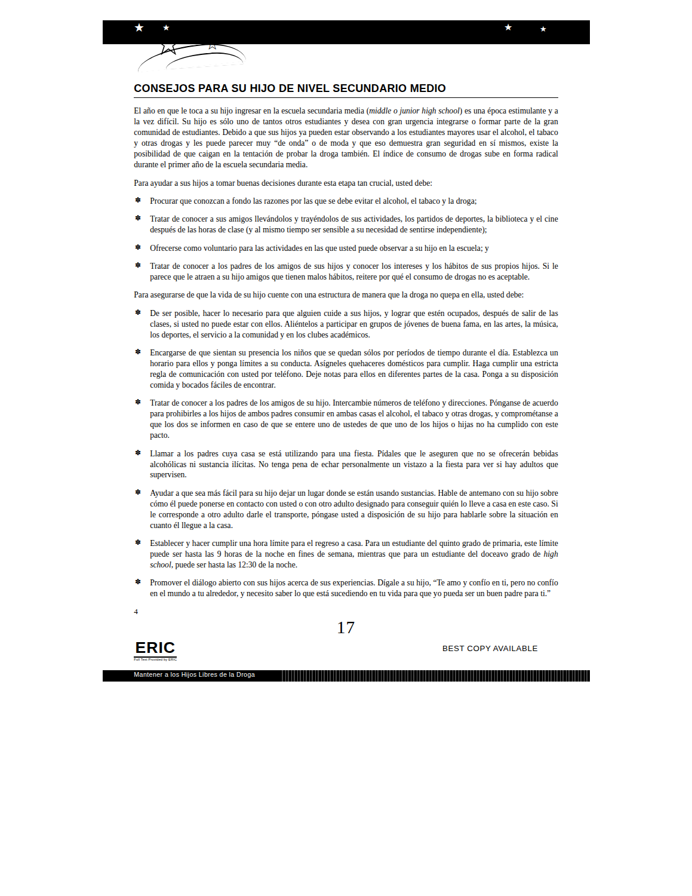★ ★ ★ ★
☆ ☆
Consejos para su hijo de nivel secundario medio
El año en que le toca a su hijo ingresar en la escuela secundaria media (middle o junior high school) es una época estimulante y a la vez difícil. Su hijo es sólo uno de tantos otros estudiantes y desea con gran urgencia integrarse o formar parte de la gran comunidad de estudiantes. Debido a que sus hijos ya pueden estar observando a los estudiantes mayores usar el alcohol, el tabaco y otras drogas y les puede parecer muy “de onda” o de moda y que eso demuestra gran seguridad en sí mismos, existe la posibilidad de que caigan en la tentación de probar la droga también. El índice de consumo de drogas sube en forma radical durante el primer año de la escuela secundaria media.
Para ayudar a sus hijos a tomar buenas decisiones durante esta etapa tan crucial, usted debe:
Procurar que conozcan a fondo las razones por las que se debe evitar el alcohol, el tabaco y la droga;
Tratar de conocer a sus amigos llevándolos y trayéndolos de sus actividades, los partidos de deportes, la biblioteca y el cine después de las horas de clase (y al mismo tiempo ser sensible a su necesidad de sentirse independiente);
Ofrecerse como voluntario para las actividades en las que usted puede observar a su hijo en la escuela; y
Tratar de conocer a los padres de los amigos de sus hijos y conocer los intereses y los hábitos de sus propios hijos. Si le parece que le atraen a su hijo amigos que tienen malos hábitos, reitere por qué el consumo de drogas no es aceptable.
Para asegurarse de que la vida de su hijo cuente con una estructura de manera que la droga no quepa en ella, usted debe:
De ser posible, hacer lo necesario para que alguien cuide a sus hijos, y lograr que estén ocupados, después de salir de las clases, si usted no puede estar con ellos. Aliéntelos a participar en grupos de jóvenes de buena fama, en las artes, la música, los deportes, el servicio a la comunidad y en los clubes académicos.
Encargarse de que sientan su presencia los niños que se quedan sólos por períodos de tiempo durante el día. Establezca un horario para ellos y ponga límites a su conducta. Asígneles quehaceres domésticos para cumplir. Haga cumplir una estricta regla de comunicación con usted por teléfono. Deje notas para ellos en diferentes partes de la casa. Ponga a su disposición comida y bocados fáciles de encontrar.
Tratar de conocer a los padres de los amigos de su hijo. Intercambie números de teléfono y direcciones. Pónganse de acuerdo para prohibirles a los hijos de ambos padres consumir en ambas casas el alcohol, el tabaco y otras drogas, y comprométanse a que los dos se informen en caso de que se entere uno de ustedes de que uno de los hijos o hijas no ha cumplido con este pacto.
Llamar a los padres cuya casa se está utilizando para una fiesta. Pídales que le aseguren que no se ofrecerán bebidas alcohólicas ni sustancia ilícitas. No tenga pena de echar personalmente un vistazo a la fiesta para ver si hay adultos que supervisen.
Ayudar a que sea más fácil para su hijo dejar un lugar donde se están usando sustancias. Hable de antemano con su hijo sobre cómo él puede ponerse en contacto con usted o con otro adulto designado para conseguir quién lo lleve a casa en este caso. Si le corresponde a otro adulto darle el transporte, póngase usted a disposición de su hijo para hablarle sobre la situación en cuanto él llegue a la casa.
Establecer y hacer cumplir una hora límite para el regreso a casa. Para un estudiante del quinto grado de primaria, este límite puede ser hasta las 9 horas de la noche en fines de semana, mientras que para un estudiante del doceavo grado de high school, puede ser hasta las 12:30 de la noche.
Promover el diálogo abierto con sus hijos acerca de sus experiencias. Dígale a su hijo, “Te amo y confío en ti, pero no confío en el mundo a tu alrededor, y necesito saber lo que está sucediendo en tu vida para que yo pueda ser un buen padre para ti.”
4
17
ERIC
Full Text Provided by ERIC
BEST COPY AVAILABLE
Mantener a los Hijos Libres de la Droga